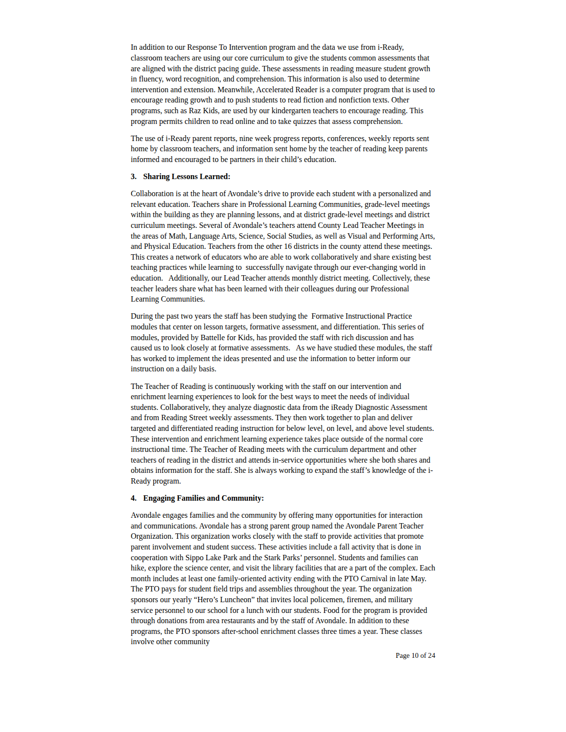In addition to our Response To Intervention program and the data we use from i-Ready, classroom teachers are using our core curriculum to give the students common assessments that are aligned with the district pacing guide. These assessments in reading measure student growth in fluency, word recognition, and comprehension. This information is also used to determine intervention and extension. Meanwhile, Accelerated Reader is a computer program that is used to encourage reading growth and to push students to read fiction and nonfiction texts. Other programs, such as Raz Kids, are used by our kindergarten teachers to encourage reading. This program permits children to read online and to take quizzes that assess comprehension.
The use of i-Ready parent reports, nine week progress reports, conferences, weekly reports sent home by classroom teachers, and information sent home by the teacher of reading keep parents informed and encouraged to be partners in their child’s education.
3. Sharing Lessons Learned:
Collaboration is at the heart of Avondale’s drive to provide each student with a personalized and relevant education. Teachers share in Professional Learning Communities, grade-level meetings within the building as they are planning lessons, and at district grade-level meetings and district curriculum meetings. Several of Avondale’s teachers attend County Lead Teacher Meetings in the areas of Math, Language Arts, Science, Social Studies, as well as Visual and Performing Arts, and Physical Education. Teachers from the other 16 districts in the county attend these meetings. This creates a network of educators who are able to work collaboratively and share existing best teaching practices while learning to successfully navigate through our ever-changing world in education. Additionally, our Lead Teacher attends monthly district meeting. Collectively, these teacher leaders share what has been learned with their colleagues during our Professional Learning Communities.
During the past two years the staff has been studying the Formative Instructional Practice modules that center on lesson targets, formative assessment, and differentiation. This series of modules, provided by Battelle for Kids, has provided the staff with rich discussion and has caused us to look closely at formative assessments. As we have studied these modules, the staff has worked to implement the ideas presented and use the information to better inform our instruction on a daily basis.
The Teacher of Reading is continuously working with the staff on our intervention and enrichment learning experiences to look for the best ways to meet the needs of individual students. Collaboratively, they analyze diagnostic data from the iReady Diagnostic Assessment and from Reading Street weekly assessments. They then work together to plan and deliver targeted and differentiated reading instruction for below level, on level, and above level students. These intervention and enrichment learning experience takes place outside of the normal core instructional time. The Teacher of Reading meets with the curriculum department and other teachers of reading in the district and attends in-service opportunities where she both shares and obtains information for the staff. She is always working to expand the staff’s knowledge of the i-Ready program.
4. Engaging Families and Community:
Avondale engages families and the community by offering many opportunities for interaction and communications. Avondale has a strong parent group named the Avondale Parent Teacher Organization. This organization works closely with the staff to provide activities that promote parent involvement and student success. These activities include a fall activity that is done in cooperation with Sippo Lake Park and the Stark Parks’ personnel. Students and families can hike, explore the science center, and visit the library facilities that are a part of the complex. Each month includes at least one family-oriented activity ending with the PTO Carnival in late May. The PTO pays for student field trips and assemblies throughout the year. The organization sponsors our yearly “Hero’s Luncheon” that invites local policemen, firemen, and military service personnel to our school for a lunch with our students. Food for the program is provided through donations from area restaurants and by the staff of Avondale. In addition to these programs, the PTO sponsors after-school enrichment classes three times a year. These classes involve other community
Page 10 of 24